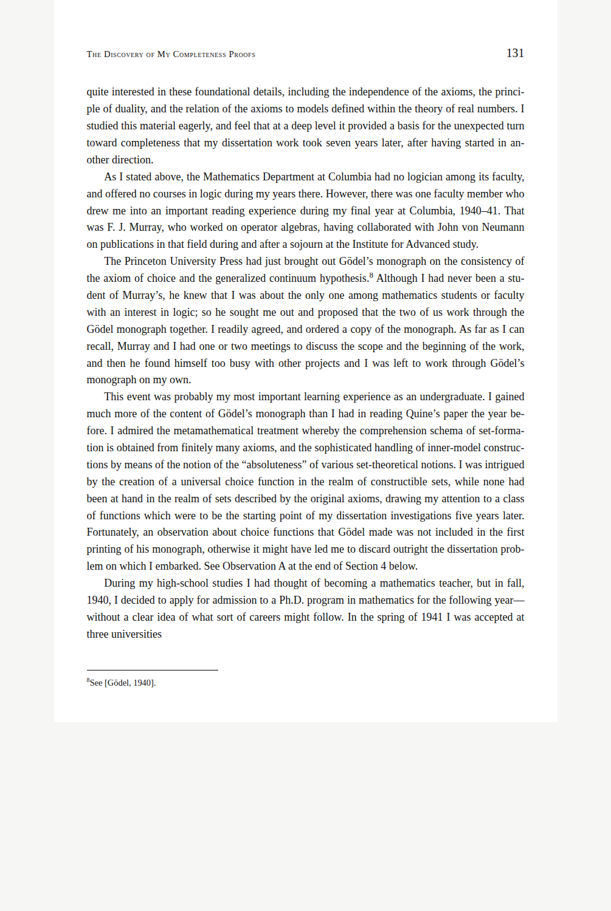The Discovery of My Completeness Proofs 131
quite interested in these foundational details, including the independence of the axioms, the principle of duality, and the relation of the axioms to models defined within the theory of real numbers. I studied this material eagerly, and feel that at a deep level it provided a basis for the unexpected turn toward completeness that my dissertation work took seven years later, after having started in another direction.
As I stated above, the Mathematics Department at Columbia had no logician among its faculty, and offered no courses in logic during my years there. However, there was one faculty member who drew me into an important reading experience during my final year at Columbia, 1940–41. That was F. J. Murray, who worked on operator algebras, having collaborated with John von Neumann on publications in that field during and after a sojourn at the Institute for Advanced study.
The Princeton University Press had just brought out Gödel’s monograph on the consistency of the axiom of choice and the generalized continuum hypothesis.8 Although I had never been a student of Murray’s, he knew that I was about the only one among mathematics students or faculty with an interest in logic; so he sought me out and proposed that the two of us work through the Gödel monograph together. I readily agreed, and ordered a copy of the monograph. As far as I can recall, Murray and I had one or two meetings to discuss the scope and the beginning of the work, and then he found himself too busy with other projects and I was left to work through Gödel’s monograph on my own.
This event was probably my most important learning experience as an undergraduate. I gained much more of the content of Gödel’s monograph than I had in reading Quine’s paper the year before. I admired the metamathematical treatment whereby the comprehension schema of set-formation is obtained from finitely many axioms, and the sophisticated handling of inner-model constructions by means of the notion of the “absoluteness” of various set-theoretical notions. I was intrigued by the creation of a universal choice function in the realm of constructible sets, while none had been at hand in the realm of sets described by the original axioms, drawing my attention to a class of functions which were to be the starting point of my dissertation investigations five years later. Fortunately, an observation about choice functions that Gödel made was not included in the first printing of his monograph, otherwise it might have led me to discard outright the dissertation problem on which I embarked. See Observation A at the end of Section 4 below.
During my high-school studies I had thought of becoming a mathematics teacher, but in fall, 1940, I decided to apply for admission to a Ph.D. program in mathematics for the following year—without a clear idea of what sort of careers might follow. In the spring of 1941 I was accepted at three universities
8See [Gödel, 1940].